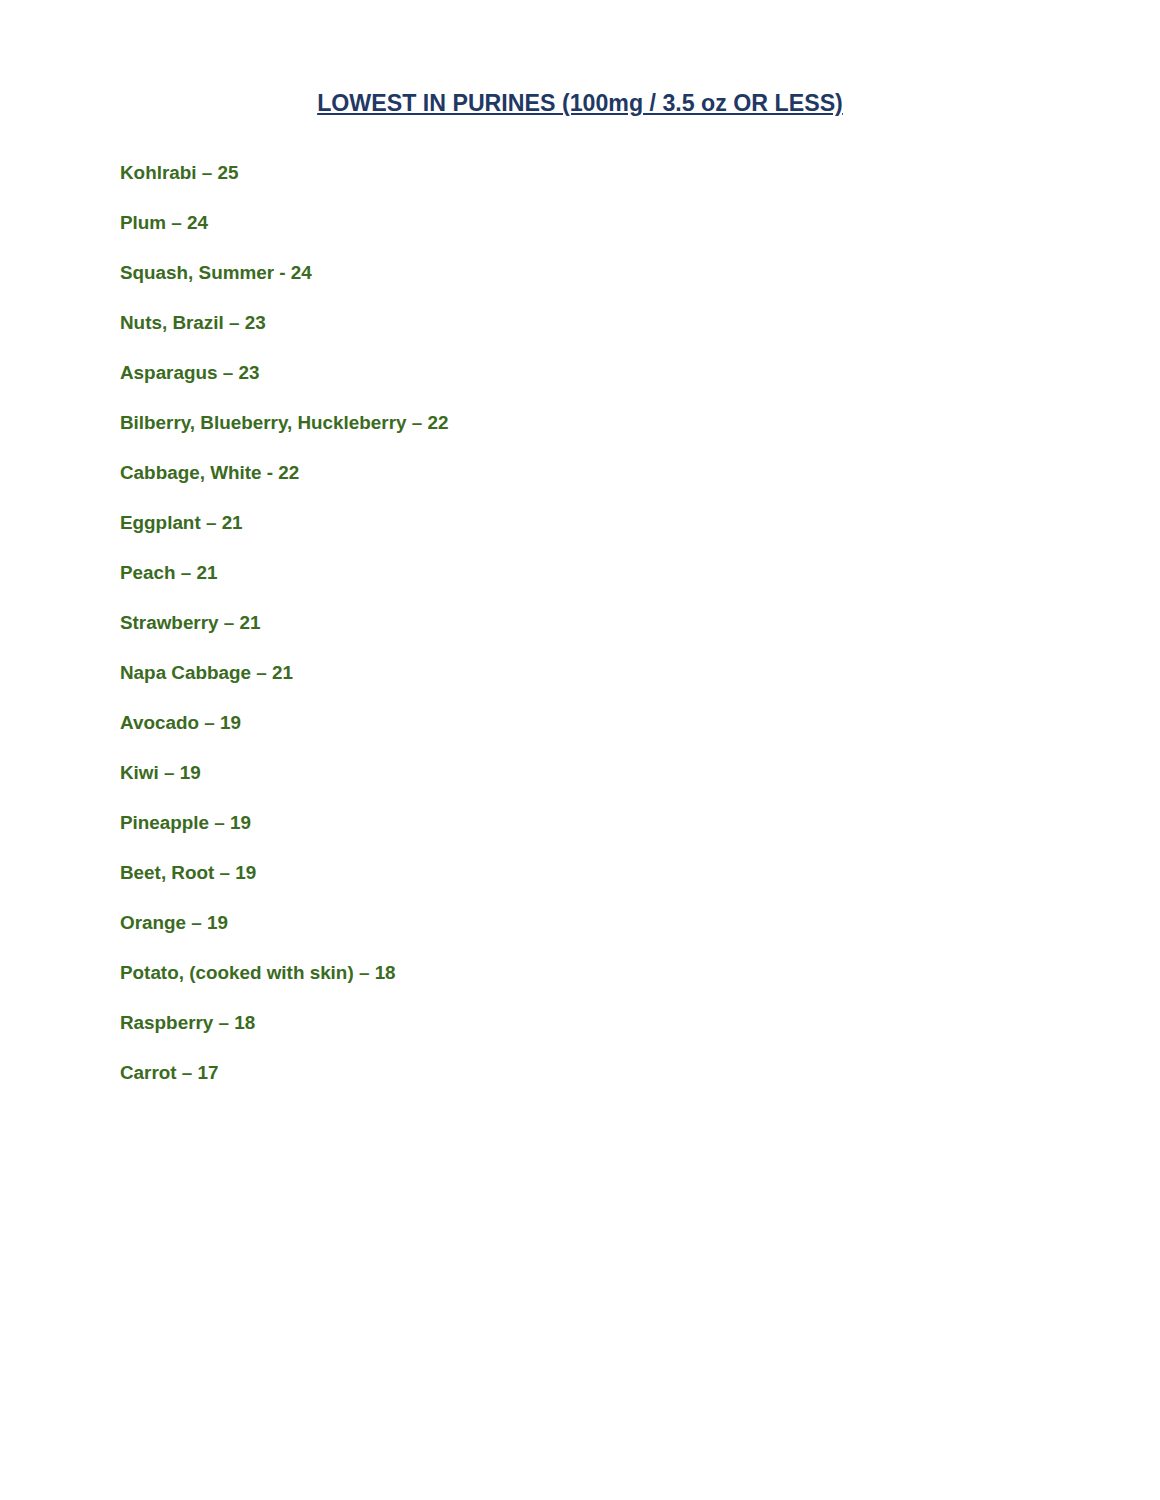LOWEST IN PURINES (100mg / 3.5 oz OR LESS)
Kohlrabi – 25
Plum – 24
Squash, Summer - 24
Nuts, Brazil – 23
Asparagus – 23
Bilberry, Blueberry, Huckleberry – 22
Cabbage, White - 22
Eggplant – 21
Peach – 21
Strawberry – 21
Napa Cabbage – 21
Avocado – 19
Kiwi – 19
Pineapple – 19
Beet, Root – 19
Orange – 19
Potato, (cooked with skin) – 18
Raspberry – 18
Carrot – 17